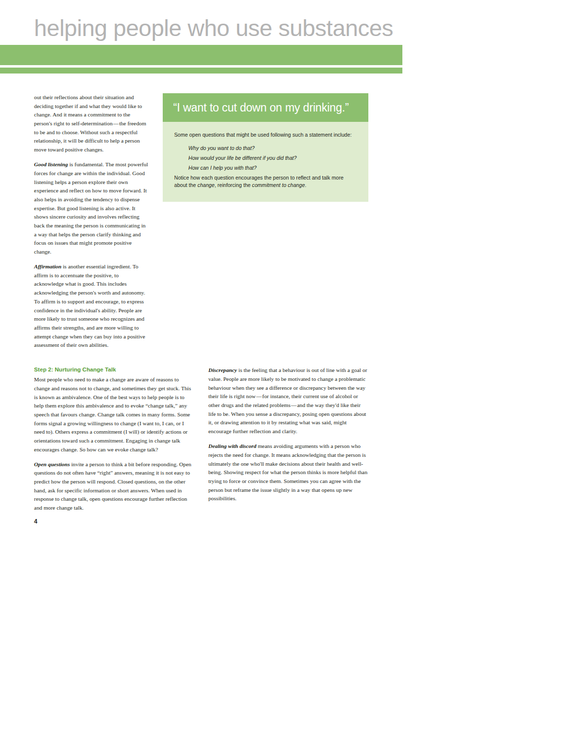helping people who use substances
out their reflections about their situation and deciding together if and what they would like to change. And it means a commitment to the person's right to self-determination — the freedom to be and to choose. Without such a respectful relationship, it will be difficult to help a person move toward positive changes.
Good listening is fundamental. The most powerful forces for change are within the individual. Good listening helps a person explore their own experience and reflect on how to move forward. It also helps in avoiding the tendency to dispense expertise. But good listening is also active. It shows sincere curiosity and involves reflecting back the meaning the person is communicating in a way that helps the person clarify thinking and focus on issues that might promote positive change.
Affirmation is another essential ingredient. To affirm is to accentuate the positive, to acknowledge what is good. This includes acknowledging the person's worth and autonomy. To affirm is to support and encourage, to express confidence in the individual's ability. People are more likely to trust someone who recognizes and affirms their strengths, and are more willing to attempt change when they can buy into a positive assessment of their own abilities.
“I want to cut down on my drinking.”
Some open questions that might be used following such a statement include:
Why do you want to do that?
How would your life be different if you did that?
How can I help you with that?
Notice how each question encourages the person to reflect and talk more about the change, reinforcing the commitment to change.
Step 2: Nurturing Change Talk
Most people who need to make a change are aware of reasons to change and reasons not to change, and sometimes they get stuck. This is known as ambivalence. One of the best ways to help people is to help them explore this ambivalence and to evoke “change talk,” any speech that favours change. Change talk comes in many forms. Some forms signal a growing willingness to change (I want to, I can, or I need to). Others express a commitment (I will) or identify actions or orientations toward such a commitment. Engaging in change talk encourages change. So how can we evoke change talk?
Open questions invite a person to think a bit before responding. Open questions do not often have “right” answers, meaning it is not easy to predict how the person will respond. Closed questions, on the other hand, ask for specific information or short answers. When used in response to change talk, open questions encourage further reflection and more change talk.
Discrepancy is the feeling that a behaviour is out of line with a goal or value. People are more likely to be motivated to change a problematic behaviour when they see a difference or discrepancy between the way their life is right now — for instance, their current use of alcohol or other drugs and the related problems — and the way they'd like their life to be. When you sense a discrepancy, posing open questions about it, or drawing attention to it by restating what was said, might encourage further reflection and clarity.
Dealing with discord means avoiding arguments with a person who rejects the need for change. It means acknowledging that the person is ultimately the one who'll make decisions about their health and well-being. Showing respect for what the person thinks is more helpful than trying to force or convince them. Sometimes you can agree with the person but reframe the issue slightly in a way that opens up new possibilities.
4